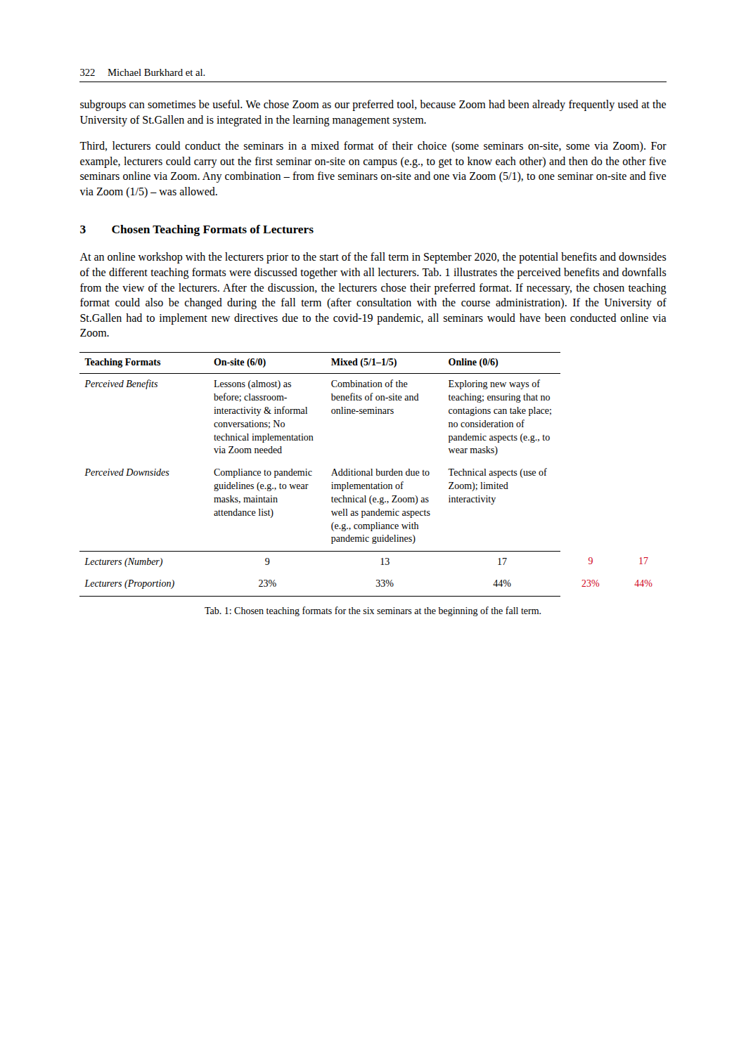322 Michael Burkhard et al.
subgroups can sometimes be useful. We chose Zoom as our preferred tool, because Zoom had been already frequently used at the University of St.Gallen and is integrated in the learning management system.
Third, lecturers could conduct the seminars in a mixed format of their choice (some seminars on-site, some via Zoom). For example, lecturers could carry out the first seminar on-site on campus (e.g., to get to know each other) and then do the other five seminars online via Zoom. Any combination – from five seminars on-site and one via Zoom (5/1), to one seminar on-site and five via Zoom (1/5) – was allowed.
3 Chosen Teaching Formats of Lecturers
At an online workshop with the lecturers prior to the start of the fall term in September 2020, the potential benefits and downsides of the different teaching formats were discussed together with all lecturers. Tab. 1 illustrates the perceived benefits and downfalls from the view of the lecturers. After the discussion, the lecturers chose their preferred format. If necessary, the chosen teaching format could also be changed during the fall term (after consultation with the course administration). If the University of St.Gallen had to implement new directives due to the covid-19 pandemic, all seminars would have been conducted online via Zoom.
Tab. 1: Chosen teaching formats for the six seminars at the beginning of the fall term.
| Teaching Formats | On-site (6/0) | Mixed (5/1–1/5) | Online (0/6) | | |
| --- | --- | --- | --- | --- | --- |
| Perceived Benefits | Lessons (almost) as before; classroom-interactivity & informal conversations; No technical implementation via Zoom needed | Combination of the benefits of on-site and online-seminars | Exploring new ways of teaching; ensuring that no contagions can take place; no consideration of pandemic aspects (e.g., to wear masks) | | |
| Perceived Downsides | Compliance to pandemic guidelines (e.g., to wear masks, maintain attendance list) | Additional burden due to implementation of technical (e.g., Zoom) as well as pandemic aspects (e.g., compliance with pandemic guidelines) | Technical aspects (use of Zoom); limited interactivity | | |
| Lecturers (Number) | 9 | 13 | 17 | 9 | 17 |
| Lecturers (Proportion) | 23% | 33% | 44% | 23% | 44% |